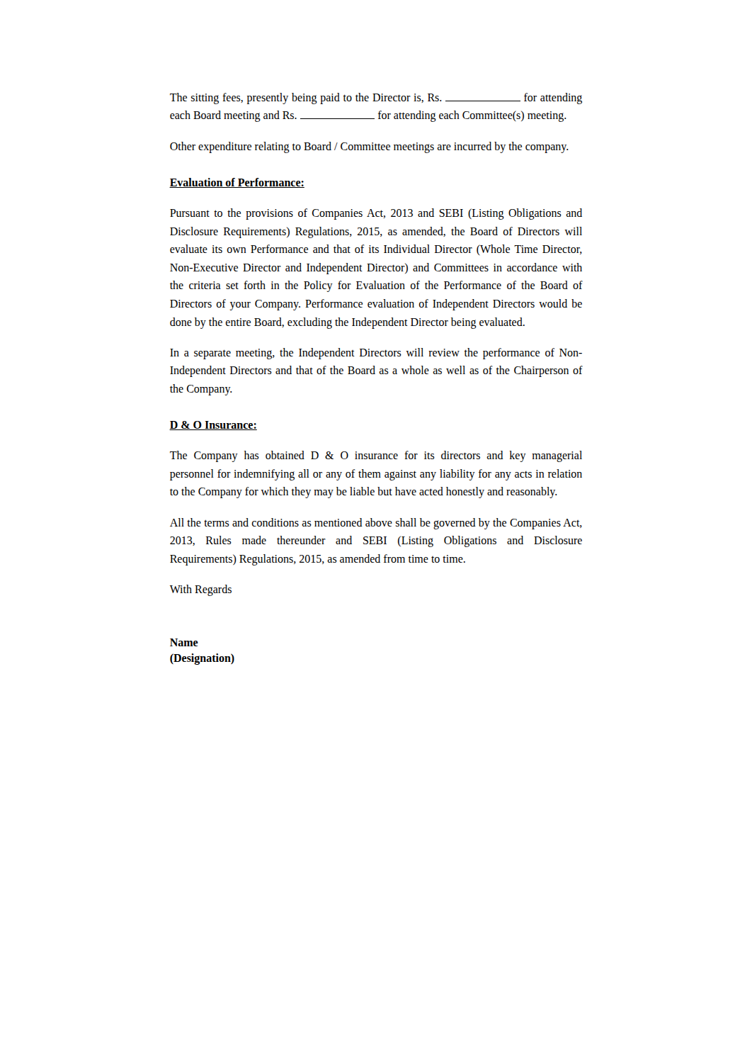The sitting fees, presently being paid to the Director is, Rs. for attending each Board meeting and Rs. for attending each Committee(s) meeting.
Other expenditure relating to Board / Committee meetings are incurred by the company.
Evaluation of Performance:
Pursuant to the provisions of Companies Act, 2013 and SEBI (Listing Obligations and Disclosure Requirements) Regulations, 2015, as amended, the Board of Directors will evaluate its own Performance and that of its Individual Director (Whole Time Director, Non-Executive Director and Independent Director) and Committees in accordance with the criteria set forth in the Policy for Evaluation of the Performance of the Board of Directors of your Company. Performance evaluation of Independent Directors would be done by the entire Board, excluding the Independent Director being evaluated.
In a separate meeting, the Independent Directors will review the performance of Non-Independent Directors and that of the Board as a whole as well as of the Chairperson of the Company.
D & O Insurance:
The Company has obtained D & O insurance for its directors and key managerial personnel for indemnifying all or any of them against any liability for any acts in relation to the Company for which they may be liable but have acted honestly and reasonably.
All the terms and conditions as mentioned above shall be governed by the Companies Act, 2013, Rules made thereunder and SEBI (Listing Obligations and Disclosure Requirements) Regulations, 2015, as amended from time to time.
With Regards
Name
(Designation)